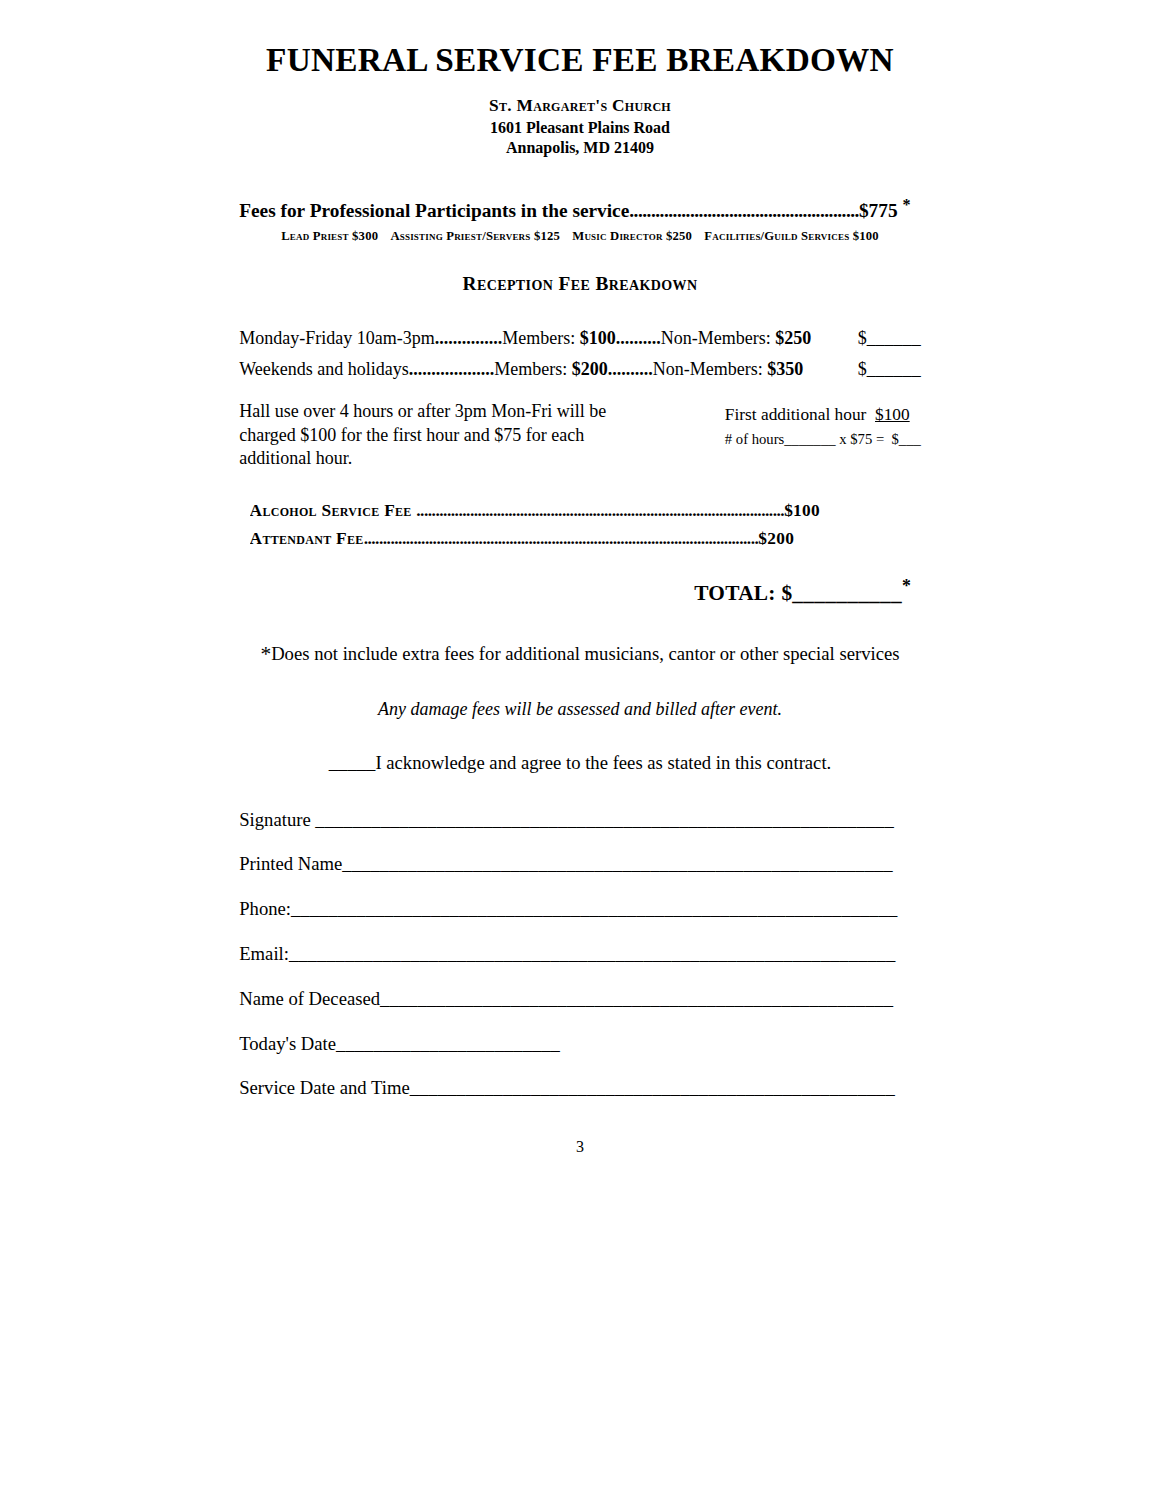FUNERAL SERVICE FEE BREAKDOWN
St. Margaret's Church
1601 Pleasant Plains Road
Annapolis, MD 21409
Fees for Professional Participants in the service.....................................................$775 *
Lead Priest $300 Assisting Priest/Servers $125 Music Director $250 Facilities/Guild Services $100
Reception Fee Breakdown
| Monday-Friday 10am-3pm ............... Members: $100 .......... Non-Members: $250 | $______ |
| Weekends and holidays ................... Members: $200 .......... Non-Members: $350 | $______ |
Hall use over 4 hours or after 3pm Mon-Fri will be charged $100 for the first hour and $75 for each additional hour.
First additional hour $100
# of hours_______ x $75 = $___
Alcohol Service Fee ................................................................................................$100
Attendant Fee.......................................................................................................$200
TOTAL: $__________*
*Does not include extra fees for additional musicians, cantor or other special services
Any damage fees will be assessed and billed after event.
_____I acknowledge and agree to the fees as stated in this contract.
Signature ______________________________________________________________
Printed Name___________________________________________________________
Phone:_________________________________________________________________
Email:_________________________________________________________________
Name of Deceased_______________________________________________________
Today's Date________________________
Service Date and Time____________________________________________________
3